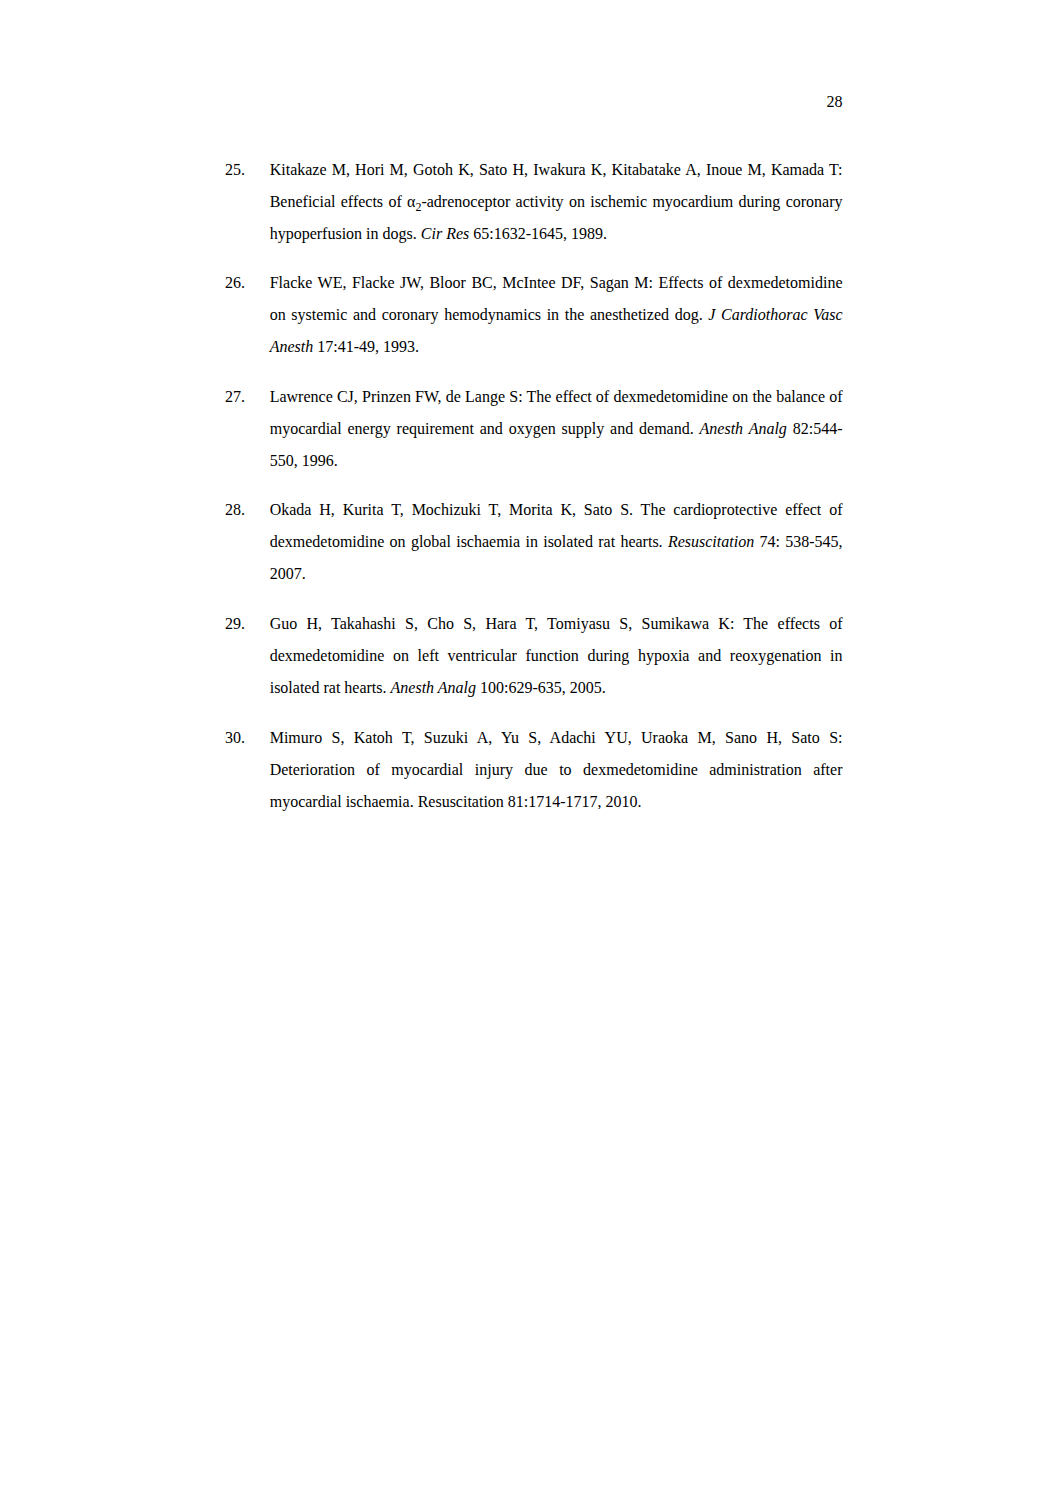28
25. Kitakaze M, Hori M, Gotoh K, Sato H, Iwakura K, Kitabatake A, Inoue M, Kamada T: Beneficial effects of α2-adrenoceptor activity on ischemic myocardium during coronary hypoperfusion in dogs. Cir Res 65:1632-1645, 1989.
26. Flacke WE, Flacke JW, Bloor BC, McIntee DF, Sagan M: Effects of dexmedetomidine on systemic and coronary hemodynamics in the anesthetized dog. J Cardiothorac Vasc Anesth 17:41-49, 1993.
27. Lawrence CJ, Prinzen FW, de Lange S: The effect of dexmedetomidine on the balance of myocardial energy requirement and oxygen supply and demand. Anesth Analg 82:544-550, 1996.
28. Okada H, Kurita T, Mochizuki T, Morita K, Sato S. The cardioprotective effect of dexmedetomidine on global ischaemia in isolated rat hearts. Resuscitation 74: 538-545, 2007.
29. Guo H, Takahashi S, Cho S, Hara T, Tomiyasu S, Sumikawa K: The effects of dexmedetomidine on left ventricular function during hypoxia and reoxygenation in isolated rat hearts. Anesth Analg 100:629-635, 2005.
30. Mimuro S, Katoh T, Suzuki A, Yu S, Adachi YU, Uraoka M, Sano H, Sato S: Deterioration of myocardial injury due to dexmedetomidine administration after myocardial ischaemia. Resuscitation 81:1714-1717, 2010.